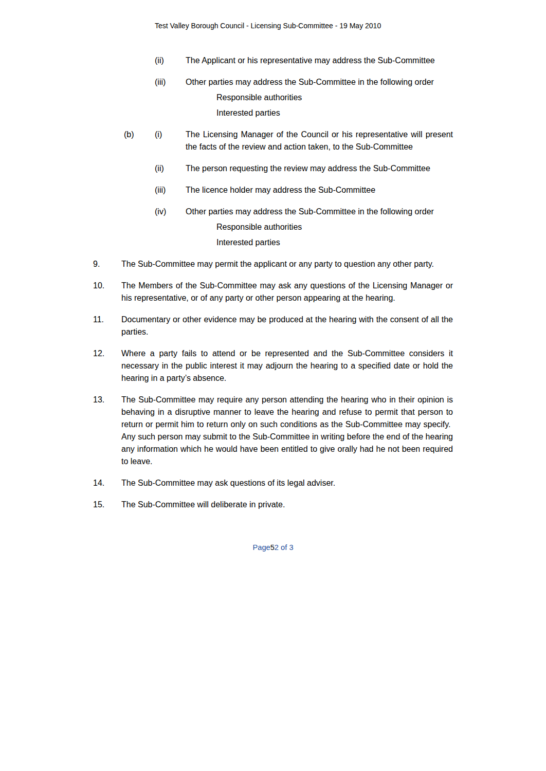Test Valley Borough Council - Licensing Sub-Committee - 19 May 2010
(ii)
The Applicant or his representative may address the Sub-Committee
(iii)
Other parties may address the Sub-Committee in the following order
Responsible authorities
Interested parties
(b)
(i)
The Licensing Manager of the Council or his representative will present the facts of the review and action taken, to the Sub-Committee
(ii)
The person requesting the review may address the Sub-Committee
(iii)
The licence holder may address the Sub-Committee
(iv)
Other parties may address the Sub-Committee in the following order
Responsible authorities
Interested parties
9.
The Sub-Committee may permit the applicant or any party to question any other party.
10.
The Members of the Sub-Committee may ask any questions of the Licensing Manager or his representative, or of any party or other person appearing at the hearing.
11.
Documentary or other evidence may be produced at the hearing with the consent of all the parties.
12.
Where a party fails to attend or be represented and the Sub-Committee considers it necessary in the public interest it may adjourn the hearing to a specified date or hold the hearing in a party’s absence.
13.
The Sub-Committee may require any person attending the hearing who in their opinion is behaving in a disruptive manner to leave the hearing and refuse to permit that person to return or permit him to return only on such conditions as the Sub-Committee may specify. Any such person may submit to the Sub-Committee in writing before the end of the hearing any information which he would have been entitled to give orally had he not been required to leave.
14.
The Sub-Committee may ask questions of its legal adviser.
15.
The Sub-Committee will deliberate in private.
Page 52 of 3